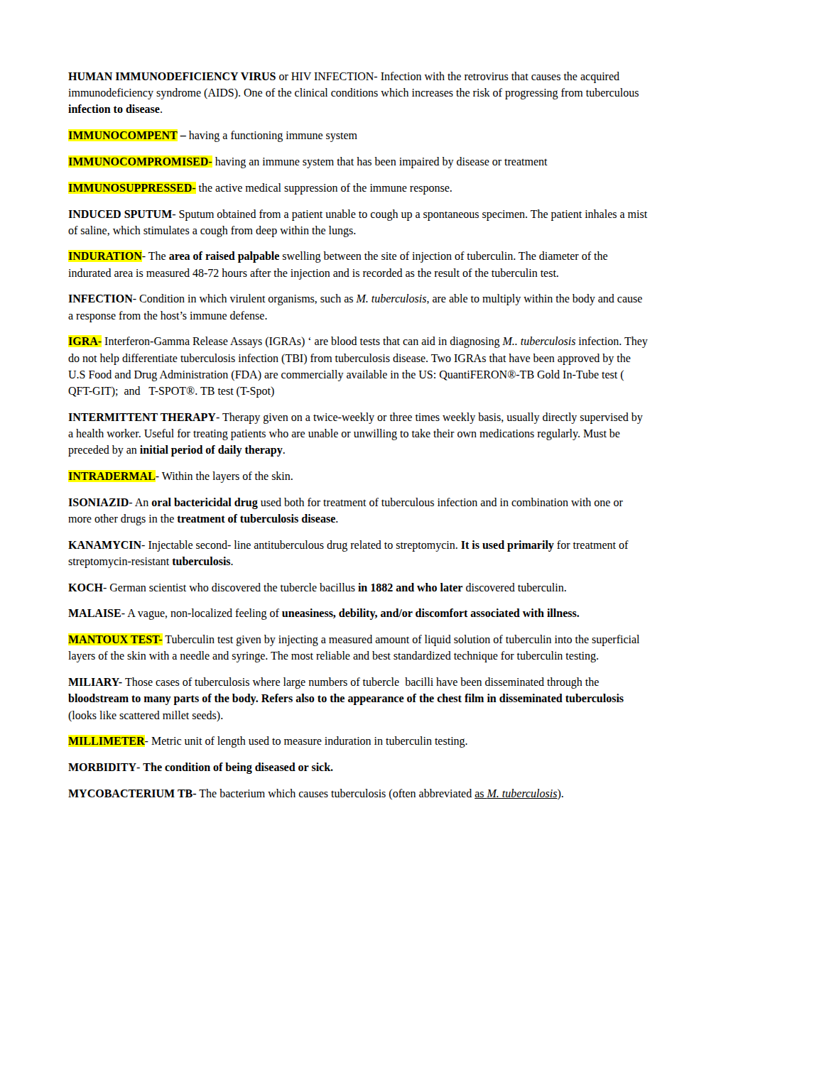HUMAN IMMUNODEFICIENCY VIRUS or HIV INFECTION- Infection with the retrovirus that causes the acquired immunodeficiency syndrome (AIDS). One of the clinical conditions which increases the risk of progressing from tuberculous infection to disease.
IMMUNOCOMPENT – having a functioning immune system
IMMUNOCOMPROMISED- having an immune system that has been impaired by disease or treatment
IMMUNOSUPPRESSED- the active medical suppression of the immune response.
INDUCED SPUTUM- Sputum obtained from a patient unable to cough up a spontaneous specimen. The patient inhales a mist of saline, which stimulates a cough from deep within the lungs.
INDURATION- The area of raised palpable swelling between the site of injection of tuberculin. The diameter of the indurated area is measured 48-72 hours after the injection and is recorded as the result of the tuberculin test.
INFECTION- Condition in which virulent organisms, such as M. tuberculosis, are able to multiply within the body and cause a response from the host’s immune defense.
IGRA- Interferon-Gamma Release Assays (IGRAs) ‘ are blood tests that can aid in diagnosing M.. tuberculosis infection. They do not help differentiate tuberculosis infection (TBI) from tuberculosis disease. Two IGRAs that have been approved by the U.S Food and Drug Administration (FDA) are commercially available in the US: QuantiFERON®-TB Gold In-Tube test ( QFT-GIT); and T-SPOT®. TB test (T-Spot)
INTERMITTENT THERAPY- Therapy given on a twice-weekly or three times weekly basis, usually directly supervised by a health worker. Useful for treating patients who are unable or unwilling to take their own medications regularly. Must be preceded by an initial period of daily therapy.
INTRADERMAL- Within the layers of the skin.
ISONIAZID- An oral bactericidal drug used both for treatment of tuberculous infection and in combination with one or more other drugs in the treatment of tuberculosis disease.
KANAMYCIN- Injectable second- line antituberculous drug related to streptomycin. It is used primarily for treatment of streptomycin-resistant tuberculosis.
KOCH- German scientist who discovered the tubercle bacillus in 1882 and who later discovered tuberculin.
MALAISE- A vague, non-localized feeling of uneasiness, debility, and/or discomfort associated with illness.
MANTOUX TEST- Tuberculin test given by injecting a measured amount of liquid solution of tuberculin into the superficial layers of the skin with a needle and syringe. The most reliable and best standardized technique for tuberculin testing.
MILIARY- Those cases of tuberculosis where large numbers of tubercle bacilli have been disseminated through the bloodstream to many parts of the body. Refers also to the appearance of the chest film in disseminated tuberculosis (looks like scattered millet seeds).
MILLIMETER- Metric unit of length used to measure induration in tuberculin testing.
MORBIDITY- The condition of being diseased or sick.
MYCOBACTERIUM TB- The bacterium which causes tuberculosis (often abbreviated as M. tuberculosis).